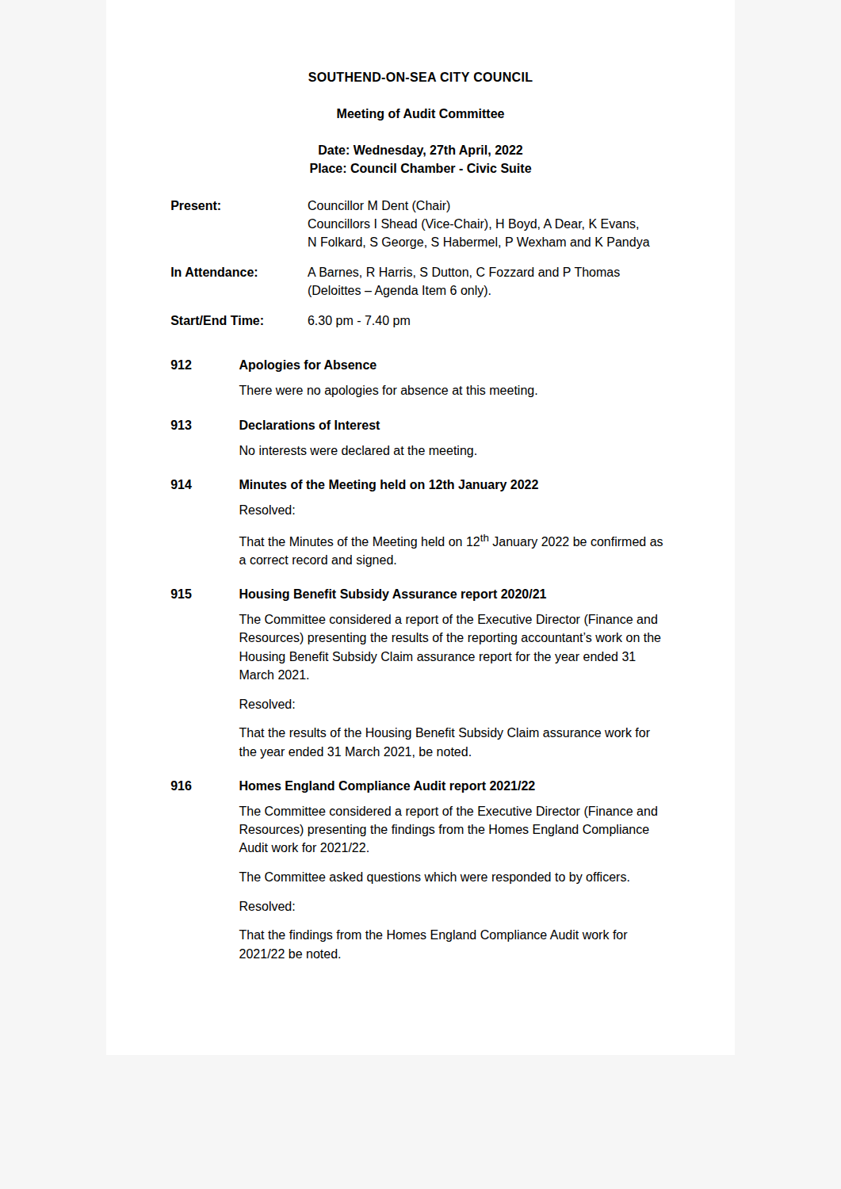SOUTHEND-ON-SEA CITY COUNCIL
Meeting of Audit Committee
Date: Wednesday, 27th April, 2022
Place: Council Chamber - Civic Suite
| Present: | Councillor M Dent (Chair) Councillors I Shead (Vice-Chair), H Boyd, A Dear, K Evans, N Folkard, S George, S Habermel, P Wexham and K Pandya |
| In Attendance: | A Barnes, R Harris, S Dutton, C Fozzard and P Thomas (Deloittes – Agenda Item 6 only). |
| Start/End Time: | 6.30 pm - 7.40 pm |
912 Apologies for Absence
There were no apologies for absence at this meeting.
913 Declarations of Interest
No interests were declared at the meeting.
914 Minutes of the Meeting held on 12th January 2022
Resolved:
That the Minutes of the Meeting held on 12th January 2022 be confirmed as a correct record and signed.
915 Housing Benefit Subsidy Assurance report 2020/21
The Committee considered a report of the Executive Director (Finance and Resources) presenting the results of the reporting accountant’s work on the Housing Benefit Subsidy Claim assurance report for the year ended 31 March 2021.
Resolved:
That the results of the Housing Benefit Subsidy Claim assurance work for the year ended 31 March 2021, be noted.
916 Homes England Compliance Audit report 2021/22
The Committee considered a report of the Executive Director (Finance and Resources) presenting the findings from the Homes England Compliance Audit work for 2021/22.
The Committee asked questions which were responded to by officers.
Resolved:
That the findings from the Homes England Compliance Audit work for 2021/22 be noted.